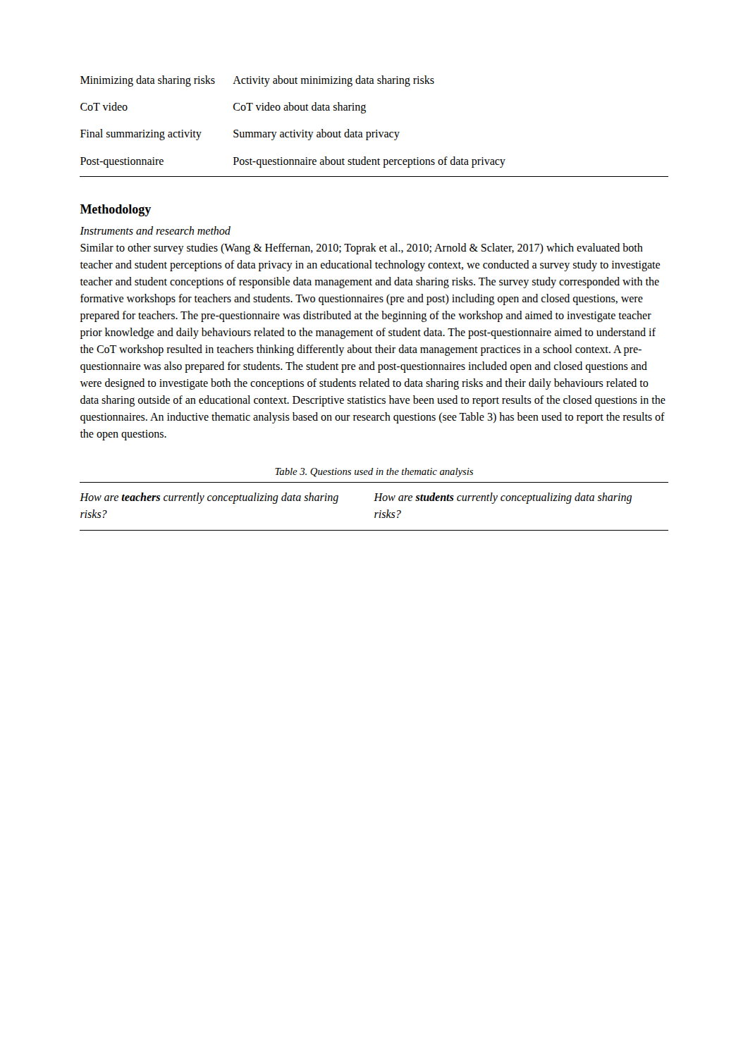| Minimizing data sharing risks | Activity about minimizing data sharing risks |
| CoT video | CoT video about data sharing |
| Final summarizing activity | Summary activity about data privacy |
| Post-questionnaire | Post-questionnaire about student perceptions of data privacy |
Methodology
Instruments and research method
Similar to other survey studies (Wang & Heffernan, 2010; Toprak et al., 2010; Arnold & Sclater, 2017) which evaluated both teacher and student perceptions of data privacy in an educational technology context, we conducted a survey study to investigate teacher and student conceptions of responsible data management and data sharing risks. The survey study corresponded with the formative workshops for teachers and students. Two questionnaires (pre and post) including open and closed questions, were prepared for teachers. The pre-questionnaire was distributed at the beginning of the workshop and aimed to investigate teacher prior knowledge and daily behaviours related to the management of student data. The post-questionnaire aimed to understand if the CoT workshop resulted in teachers thinking differently about their data management practices in a school context. A pre-questionnaire was also prepared for students. The student pre and post-questionnaires included open and closed questions and were designed to investigate both the conceptions of students related to data sharing risks and their daily behaviours related to data sharing outside of an educational context. Descriptive statistics have been used to report results of the closed questions in the questionnaires. An inductive thematic analysis based on our research questions (see Table 3) has been used to report the results of the open questions.
Table 3. Questions used in the thematic analysis
| How are teachers currently conceptualizing data sharing risks? | How are students currently conceptualizing data sharing risks? |